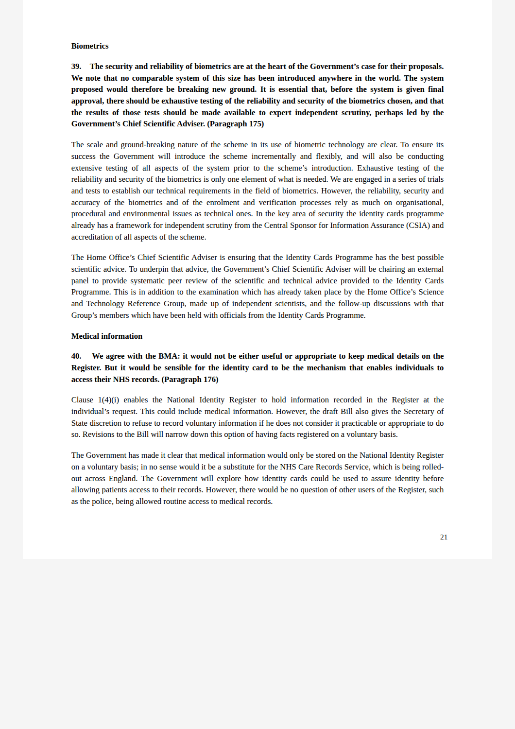Biometrics
39. The security and reliability of biometrics are at the heart of the Government’s case for their proposals. We note that no comparable system of this size has been introduced anywhere in the world. The system proposed would therefore be breaking new ground. It is essential that, before the system is given final approval, there should be exhaustive testing of the reliability and security of the biometrics chosen, and that the results of those tests should be made available to expert independent scrutiny, perhaps led by the Government’s Chief Scientific Adviser. (Paragraph 175)
The scale and ground-breaking nature of the scheme in its use of biometric technology are clear. To ensure its success the Government will introduce the scheme incrementally and flexibly, and will also be conducting extensive testing of all aspects of the system prior to the scheme’s introduction. Exhaustive testing of the reliability and security of the biometrics is only one element of what is needed. We are engaged in a series of trials and tests to establish our technical requirements in the field of biometrics. However, the reliability, security and accuracy of the biometrics and of the enrolment and verification processes rely as much on organisational, procedural and environmental issues as technical ones. In the key area of security the identity cards programme already has a framework for independent scrutiny from the Central Sponsor for Information Assurance (CSIA) and accreditation of all aspects of the scheme.
The Home Office’s Chief Scientific Adviser is ensuring that the Identity Cards Programme has the best possible scientific advice. To underpin that advice, the Government’s Chief Scientific Adviser will be chairing an external panel to provide systematic peer review of the scientific and technical advice provided to the Identity Cards Programme. This is in addition to the examination which has already taken place by the Home Office’s Science and Technology Reference Group, made up of independent scientists, and the follow-up discussions with that Group’s members which have been held with officials from the Identity Cards Programme.
Medical information
40. We agree with the BMA: it would not be either useful or appropriate to keep medical details on the Register. But it would be sensible for the identity card to be the mechanism that enables individuals to access their NHS records. (Paragraph 176)
Clause 1(4)(i) enables the National Identity Register to hold information recorded in the Register at the individual’s request. This could include medical information. However, the draft Bill also gives the Secretary of State discretion to refuse to record voluntary information if he does not consider it practicable or appropriate to do so. Revisions to the Bill will narrow down this option of having facts registered on a voluntary basis.
The Government has made it clear that medical information would only be stored on the National Identity Register on a voluntary basis; in no sense would it be a substitute for the NHS Care Records Service, which is being rolled-out across England. The Government will explore how identity cards could be used to assure identity before allowing patients access to their records. However, there would be no question of other users of the Register, such as the police, being allowed routine access to medical records.
21